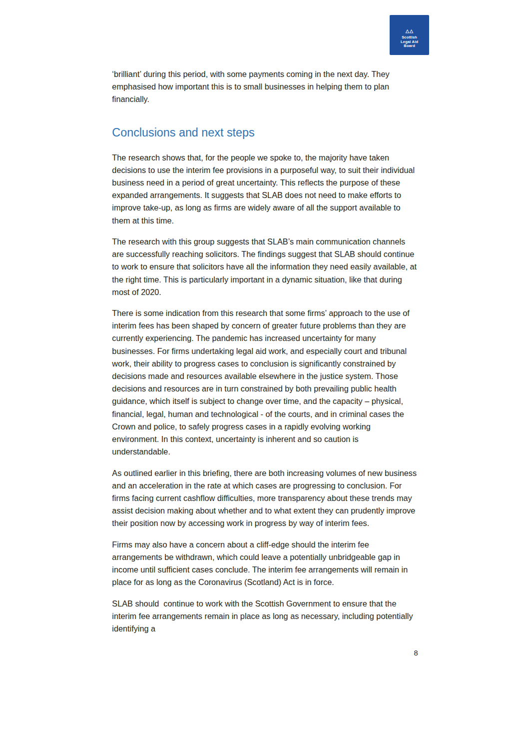△△ Scottish
Legal Aid
Board
‘brilliant’ during this period, with some payments coming in the next day. They emphasised how important this is to small businesses in helping them to plan financially.
Conclusions and next steps
The research shows that, for the people we spoke to, the majority have taken decisions to use the interim fee provisions in a purposeful way, to suit their individual business need in a period of great uncertainty. This reflects the purpose of these expanded arrangements. It suggests that SLAB does not need to make efforts to improve take-up, as long as firms are widely aware of all the support available to them at this time.
The research with this group suggests that SLAB’s main communication channels are successfully reaching solicitors. The findings suggest that SLAB should continue to work to ensure that solicitors have all the information they need easily available, at the right time. This is particularly important in a dynamic situation, like that during most of 2020.
There is some indication from this research that some firms’ approach to the use of interim fees has been shaped by concern of greater future problems than they are currently experiencing. The pandemic has increased uncertainty for many businesses. For firms undertaking legal aid work, and especially court and tribunal work, their ability to progress cases to conclusion is significantly constrained by decisions made and resources available elsewhere in the justice system. Those decisions and resources are in turn constrained by both prevailing public health guidance, which itself is subject to change over time, and the capacity – physical, financial, legal, human and technological - of the courts, and in criminal cases the Crown and police, to safely progress cases in a rapidly evolving working environment. In this context, uncertainty is inherent and so caution is understandable.
As outlined earlier in this briefing, there are both increasing volumes of new business and an acceleration in the rate at which cases are progressing to conclusion. For firms facing current cashflow difficulties, more transparency about these trends may assist decision making about whether and to what extent they can prudently improve their position now by accessing work in progress by way of interim fees.
Firms may also have a concern about a cliff-edge should the interim fee arrangements be withdrawn, which could leave a potentially unbridgeable gap in income until sufficient cases conclude. The interim fee arrangements will remain in place for as long as the Coronavirus (Scotland) Act is in force.
SLAB should continue to work with the Scottish Government to ensure that the interim fee arrangements remain in place as long as necessary, including potentially identifying a
8